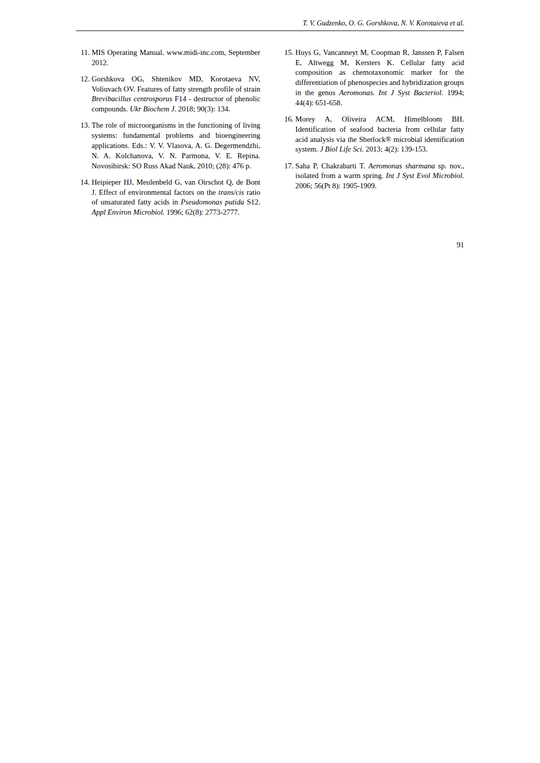T. V. Gudzenko, O. G. Gorshkova, N. V. Korotaieva et al.
MIS Operating Manual. www.midi-inc.com, September 2012.
Gorshkova OG, Shtenikov MD, Korotaeva NV, Voliuvach OV. Features of fatty strength profile of strain Brevibacillus centrosporus F14 - destructor of phenolic compounds. Ukr Biochem J. 2018; 90(3): 134.
The role of microorganisms in the functioning of living systems: fundamental problems and bioengineering applications. Eds.: V. V. Vlasova, A. G. Degermendzhi, N. A. Kolchanova, V. N. Parmona, V. E. Repina. Novosibirsk: SO Russ Akad Nauk, 2010; (28): 476 p.
Heipieper HJ, Meulenbeld G, van Oirschot Q, de Bont J. Effect of environmental factors on the trans/cis ratio of unsaturated fatty acids in Pseudomonas putida S12. Appl Environ Microbiol. 1996; 62(8): 2773-2777.
Huys G, Vancanneyt M, Coopman R, Janssen P, Falsen E, Altwegg M, Kersters K. Cellular fatty acid composition as chemotaxonomic marker for the differentiation of phenospecies and hybridization groups in the genus Aeromonas. Int J Syst Bacteriol. 1994; 44(4): 651-658.
Morey A, Oliveira ACM, Himelbloom BH. Identification of seafood bacteria from cellular fatty acid analysis via the Sherlock® microbial identification system. J Biol Life Sci. 2013; 4(2): 139-153.
Saha P, Chakrabarti T. Aeromonas sharmana sp. nov., isolated from a warm spring. Int J Syst Evol Microbiol. 2006; 56(Pt 8): 1905-1909.
91